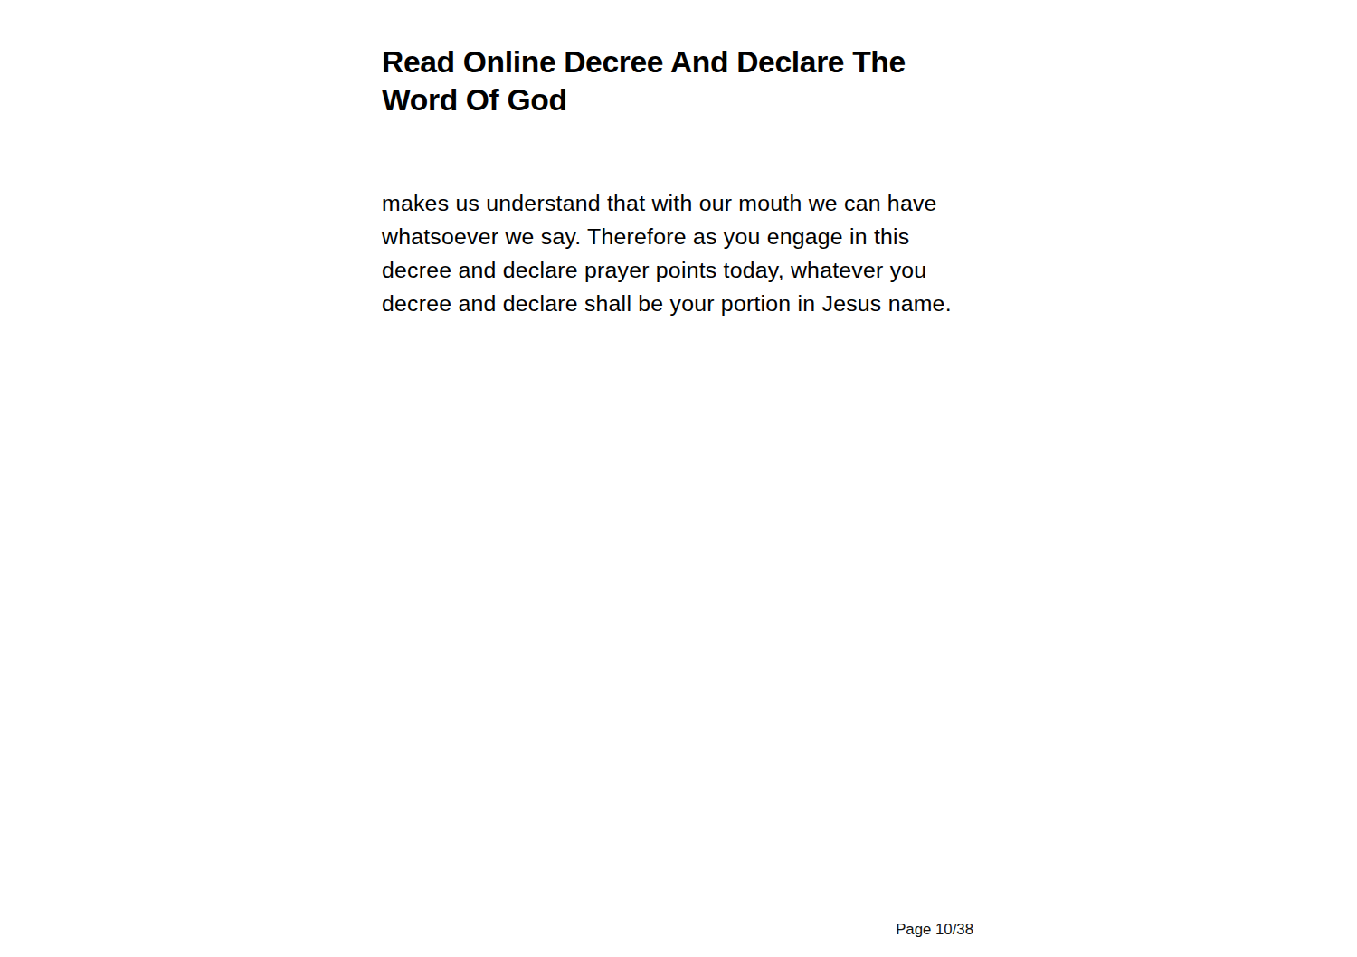Read Online Decree And Declare The Word Of God
makes us understand that with our mouth we can have whatsoever we say. Therefore as you engage in this decree and declare prayer points today, whatever you decree and declare shall be your portion in Jesus name.
Page 10/38